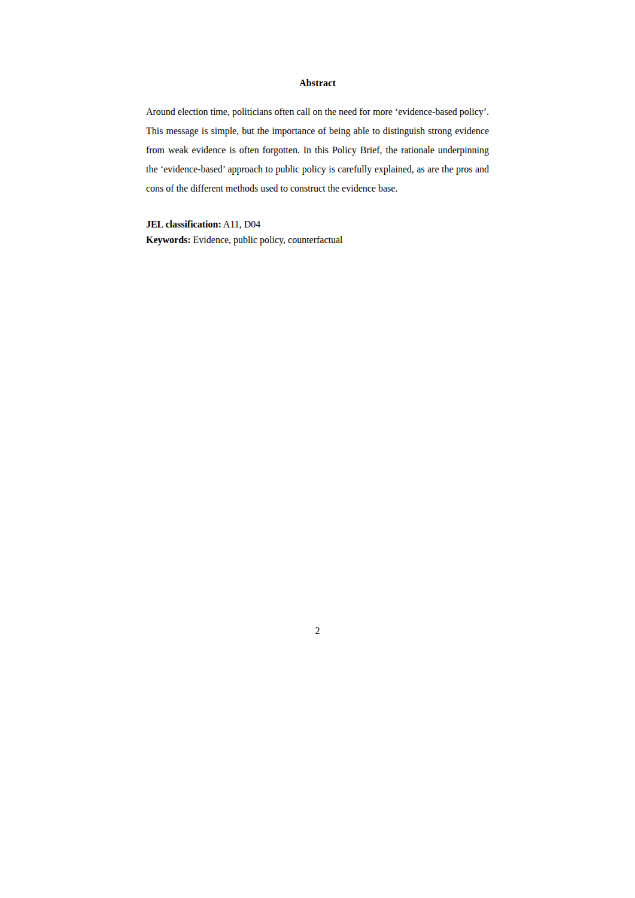Abstract
Around election time, politicians often call on the need for more ‘evidence-based policy’. This message is simple, but the importance of being able to distinguish strong evidence from weak evidence is often forgotten. In this Policy Brief, the rationale underpinning the ‘evidence-based’ approach to public policy is carefully explained, as are the pros and cons of the different methods used to construct the evidence base.
JEL classification: A11, D04
Keywords: Evidence, public policy, counterfactual
2